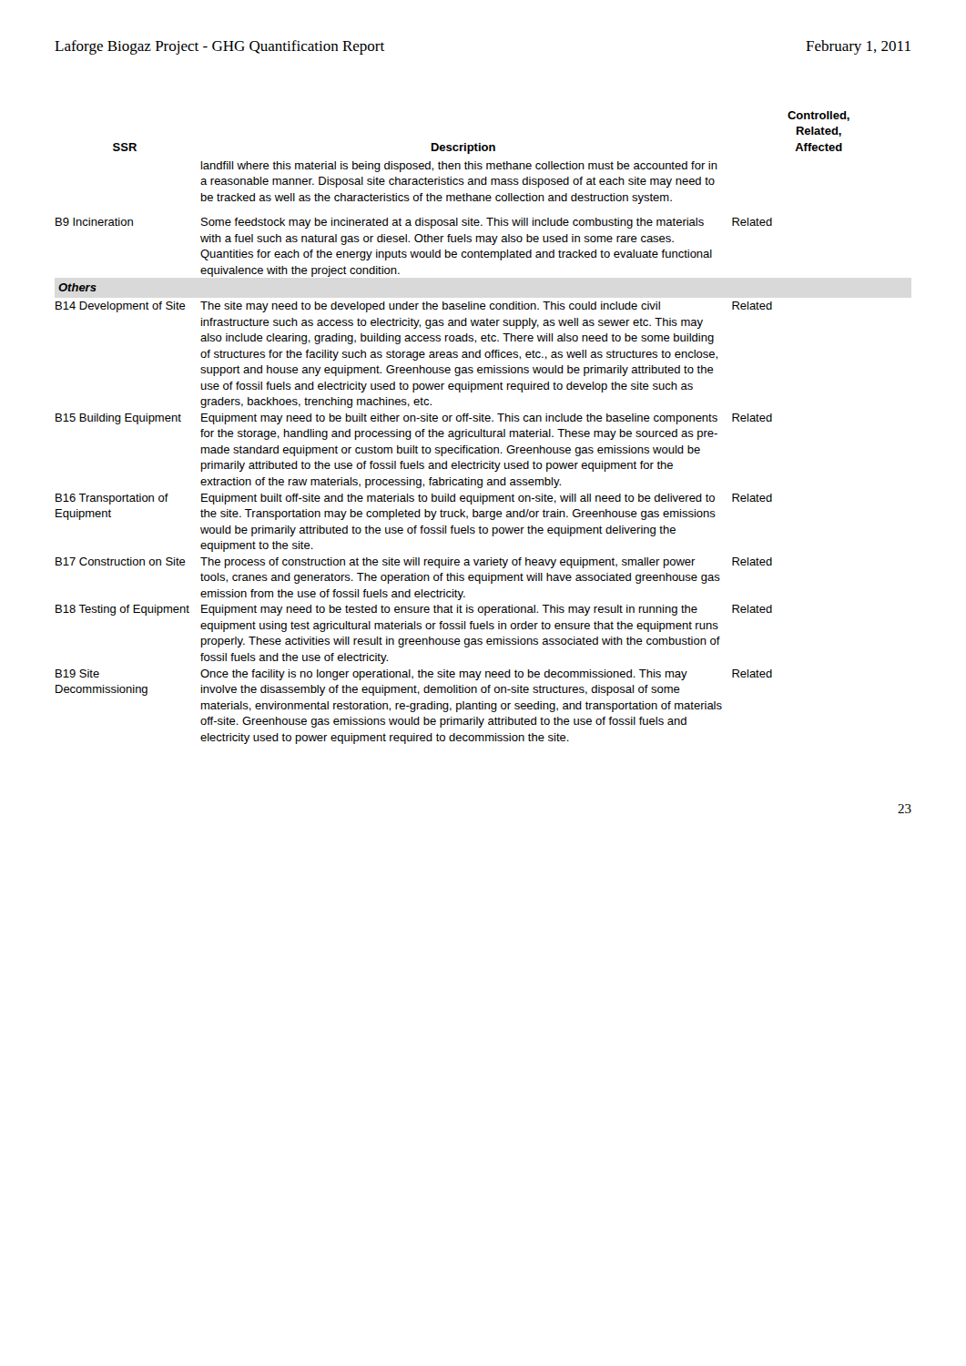Laforge Biogaz Project - GHG Quantification Report February 1, 2011
| SSR | Description | Controlled, Related, Affected |
| --- | --- | --- |
| | landfill where this material is being disposed, then this methane collection must be accounted for in a reasonable manner. Disposal site characteristics and mass disposed of at each site may need to be tracked as well as the characteristics of the methane collection and destruction system. | |
| B9 Incineration | Some feedstock may be incinerated at a disposal site. This will include combusting the materials with a fuel such as natural gas or diesel. Other fuels may also be used in some rare cases. Quantities for each of the energy inputs would be contemplated and tracked to evaluate functional equivalence with the project condition. | Related |
| Others |
| B14 Development of Site | The site may need to be developed under the baseline condition. This could include civil infrastructure such as access to electricity, gas and water supply, as well as sewer etc. This may also include clearing, grading, building access roads, etc. There will also need to be some building of structures for the facility such as storage areas and offices, etc., as well as structures to enclose, support and house any equipment. Greenhouse gas emissions would be primarily attributed to the use of fossil fuels and electricity used to power equipment required to develop the site such as graders, backhoes, trenching machines, etc. | Related |
| B15 Building Equipment | Equipment may need to be built either on-site or off-site. This can include the baseline components for the storage, handling and processing of the agricultural material. These may be sourced as pre-made standard equipment or custom built to specification. Greenhouse gas emissions would be primarily attributed to the use of fossil fuels and electricity used to power equipment for the extraction of the raw materials, processing, fabricating and assembly. | Related |
| B16 Transportation of Equipment | Equipment built off-site and the materials to build equipment on-site, will all need to be delivered to the site. Transportation may be completed by truck, barge and/or train. Greenhouse gas emissions would be primarily attributed to the use of fossil fuels to power the equipment delivering the equipment to the site. | Related |
| B17 Construction on Site | The process of construction at the site will require a variety of heavy equipment, smaller power tools, cranes and generators. The operation of this equipment will have associated greenhouse gas emission from the use of fossil fuels and electricity. | Related |
| B18 Testing of Equipment | Equipment may need to be tested to ensure that it is operational. This may result in running the equipment using test agricultural materials or fossil fuels in order to ensure that the equipment runs properly. These activities will result in greenhouse gas emissions associated with the combustion of fossil fuels and the use of electricity. | Related |
| B19 Site Decommissioning | Once the facility is no longer operational, the site may need to be decommissioned. This may involve the disassembly of the equipment, demolition of on-site structures, disposal of some materials, environmental restoration, re-grading, planting or seeding, and transportation of materials off-site. Greenhouse gas emissions would be primarily attributed to the use of fossil fuels and electricity used to power equipment required to decommission the site. | Related |
23